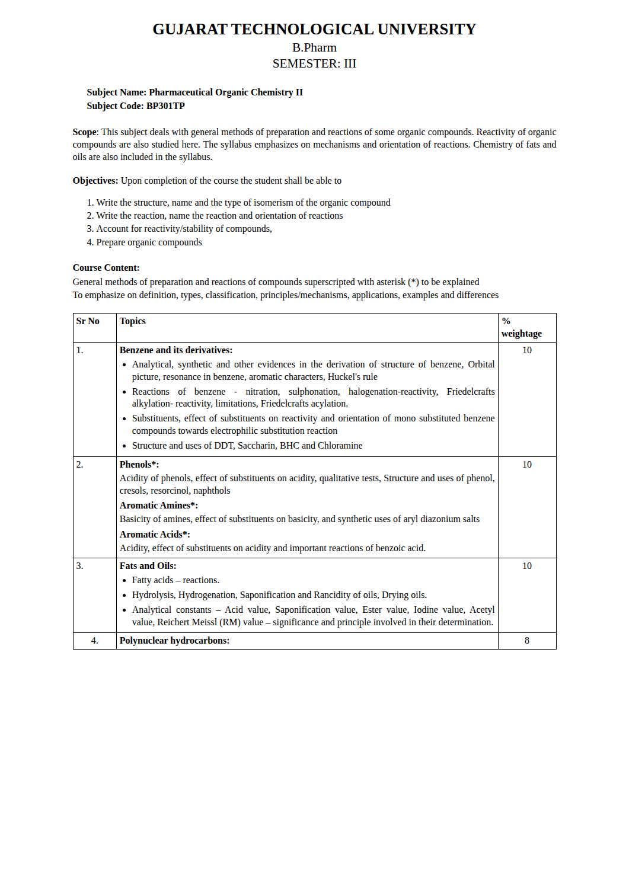GUJARAT TECHNOLOGICAL UNIVERSITY
B.Pharm
SEMESTER: III
Subject Name: Pharmaceutical Organic Chemistry II
Subject Code: BP301TP
Scope: This subject deals with general methods of preparation and reactions of some organic compounds. Reactivity of organic compounds are also studied here. The syllabus emphasizes on mechanisms and orientation of reactions. Chemistry of fats and oils are also included in the syllabus.
Objectives: Upon completion of the course the student shall be able to
Write the structure, name and the type of isomerism of the organic compound
Write the reaction, name the reaction and orientation of reactions
Account for reactivity/stability of compounds,
Prepare organic compounds
Course Content:
General methods of preparation and reactions of compounds superscripted with asterisk (*) to be explained
To emphasize on definition, types, classification, principles/mechanisms, applications, examples and differences
| Sr No | Topics | % weightage |
| --- | --- | --- |
| 1. | Benzene and its derivatives: Analytical, synthetic and other evidences in the derivation of structure of benzene, Orbital picture, resonance in benzene, aromatic characters, Huckel's rule Reactions of benzene - nitration, sulphonation, halogenation-reactivity, Friedelcrafts alkylation- reactivity, limitations, Friedelcrafts acylation. Substituents, effect of substituents on reactivity and orientation of mono substituted benzene compounds towards electrophilic substitution reaction Structure and uses of DDT, Saccharin, BHC and Chloramine | 10 |
| 2. | Phenols*: Acidity of phenols, effect of substituents on acidity, qualitative tests, Structure and uses of phenol, cresols, resorcinol, naphthols Aromatic Amines*: Basicity of amines, effect of substituents on basicity, and synthetic uses of aryl diazonium salts Aromatic Acids*: Acidity, effect of substituents on acidity and important reactions of benzoic acid. | 10 |
| 3. | Fats and Oils: Fatty acids – reactions. Hydrolysis, Hydrogenation, Saponification and Rancidity of oils, Drying oils. Analytical constants – Acid value, Saponification value, Ester value, Iodine value, Acetyl value, Reichert Meissl (RM) value – significance and principle involved in their determination. | 10 |
| 4. | Polynuclear hydrocarbons: | 8 |